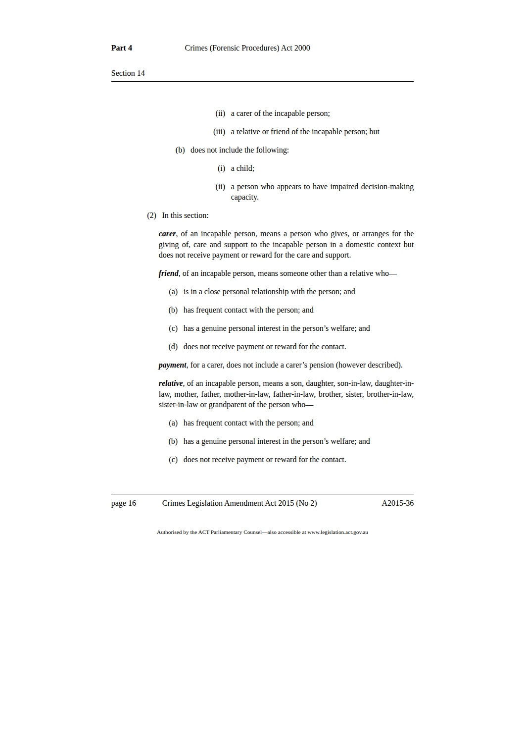Part 4
Crimes (Forensic Procedures) Act 2000
Section 14
(ii)
a carer of the incapable person;
(iii)
a relative or friend of the incapable person; but
(b)
does not include the following:
(i)
a child;
(ii)
a person who appears to have impaired decision-making capacity.
(2)
In this section:
carer, of an incapable person, means a person who gives, or arranges for the giving of, care and support to the incapable person in a domestic context but does not receive payment or reward for the care and support.
friend, of an incapable person, means someone other than a relative who—
(a)
is in a close personal relationship with the person; and
(b)
has frequent contact with the person; and
(c)
has a genuine personal interest in the person’s welfare; and
(d)
does not receive payment or reward for the contact.
payment, for a carer, does not include a carer’s pension (however described).
relative, of an incapable person, means a son, daughter, son-in-law, daughter-in-law, mother, father, mother-in-law, father-in-law, brother, sister, brother-in-law, sister-in-law or grandparent of the person who—
(a)
has frequent contact with the person; and
(b)
has a genuine personal interest in the person’s welfare; and
(c)
does not receive payment or reward for the contact.
page 16
Crimes Legislation Amendment Act 2015 (No 2)
A2015-36
Authorised by the ACT Parliamentary Counsel—also accessible at www.legislation.act.gov.au